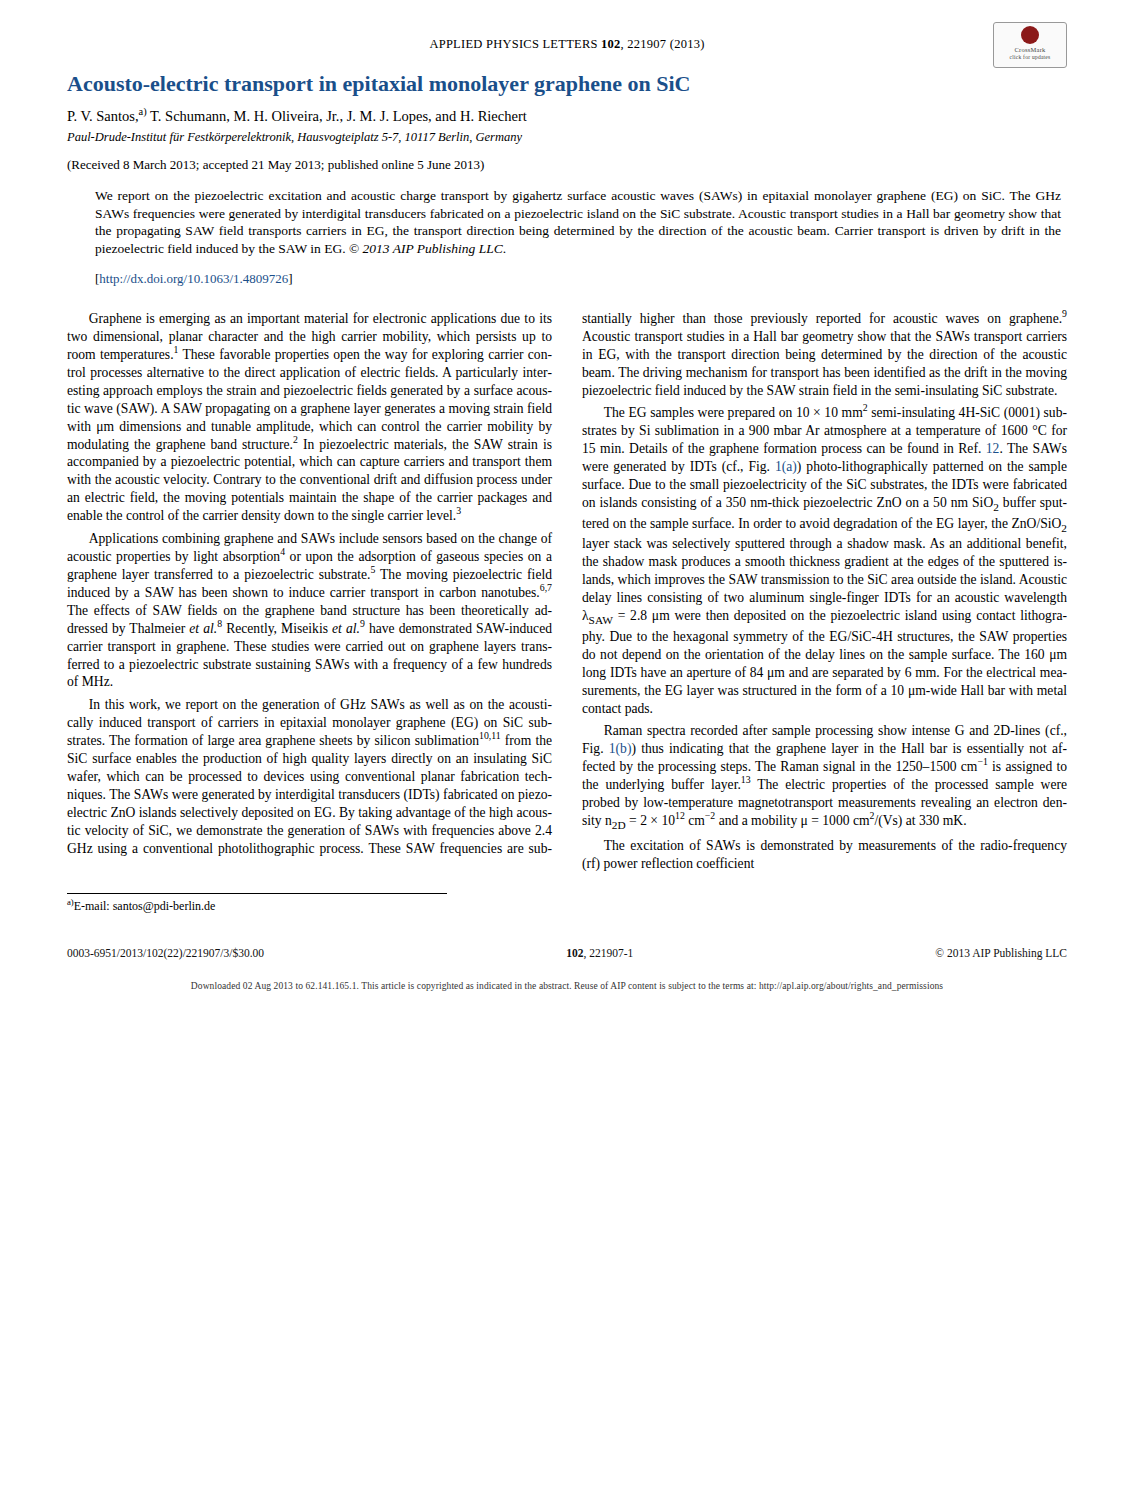APPLIED PHYSICS LETTERS 102, 221907 (2013)
CrossMark
click for updates
Acousto-electric transport in epitaxial monolayer graphene on SiC
P. V. Santos,a) T. Schumann, M. H. Oliveira, Jr., J. M. J. Lopes, and H. Riechert
Paul-Drude-Institut für Festkörperelektronik, Hausvogteiplatz 5-7, 10117 Berlin, Germany
(Received 8 March 2013; accepted 21 May 2013; published online 5 June 2013)
We report on the piezoelectric excitation and acoustic charge transport by gigahertz surface acoustic waves (SAWs) in epitaxial monolayer graphene (EG) on SiC. The GHz SAWs frequencies were generated by interdigital transducers fabricated on a piezoelectric island on the SiC substrate. Acoustic transport studies in a Hall bar geometry show that the propagating SAW field transports carriers in EG, the transport direction being determined by the direction of the acoustic beam. Carrier transport is driven by drift in the piezoelectric field induced by the SAW in EG. © 2013 AIP Publishing LLC.
[http://dx.doi.org/10.1063/1.4809726]
Graphene is emerging as an important material for electronic applications due to its two dimensional, planar character and the high carrier mobility, which persists up to room temperatures.1 These favorable properties open the way for exploring carrier control processes alternative to the direct application of electric fields. A particularly interesting approach employs the strain and piezoelectric fields generated by a surface acoustic wave (SAW). A SAW propagating on a graphene layer generates a moving strain field with μm dimensions and tunable amplitude, which can control the carrier mobility by modulating the graphene band structure.2 In piezoelectric materials, the SAW strain is accompanied by a piezoelectric potential, which can capture carriers and transport them with the acoustic velocity. Contrary to the conventional drift and diffusion process under an electric field, the moving potentials maintain the shape of the carrier packages and enable the control of the carrier density down to the single carrier level.3
Applications combining graphene and SAWs include sensors based on the change of acoustic properties by light absorption4 or upon the adsorption of gaseous species on a graphene layer transferred to a piezoelectric substrate.5 The moving piezoelectric field induced by a SAW has been shown to induce carrier transport in carbon nanotubes.6,7 The effects of SAW fields on the graphene band structure has been theoretically addressed by Thalmeier et al.8 Recently, Miseikis et al.9 have demonstrated SAW-induced carrier transport in graphene. These studies were carried out on graphene layers transferred to a piezoelectric substrate sustaining SAWs with a frequency of a few hundreds of MHz.
In this work, we report on the generation of GHz SAWs as well as on the acoustically induced transport of carriers in epitaxial monolayer graphene (EG) on SiC substrates. The formation of large area graphene sheets by silicon sublimation10,11 from the SiC surface enables the production of high quality layers directly on an insulating SiC wafer, which can be processed to devices using conventional planar fabrication techniques. The SAWs were generated by interdigital transducers (IDTs) fabricated on piezoelectric ZnO islands selectively deposited on EG. By taking advantage of the high acoustic velocity of SiC, we demonstrate the generation of SAWs with frequencies above 2.4 GHz using a conventional photolithographic process. These SAW frequencies are substantially higher than those previously reported for acoustic waves on graphene.9 Acoustic transport studies in a Hall bar geometry show that the SAWs transport carriers in EG, with the transport direction being determined by the direction of the acoustic beam. The driving mechanism for transport has been identified as the drift in the moving piezoelectric field induced by the SAW strain field in the semi-insulating SiC substrate.
The EG samples were prepared on 10 × 10 mm2 semi-insulating 4H-SiC (0001) substrates by Si sublimation in a 900 mbar Ar atmosphere at a temperature of 1600 °C for 15 min. Details of the graphene formation process can be found in Ref. 12. The SAWs were generated by IDTs (cf., Fig. 1(a)) photo-lithographically patterned on the sample surface. Due to the small piezoelectricity of the SiC substrates, the IDTs were fabricated on islands consisting of a 350 nm-thick piezoelectric ZnO on a 50 nm SiO2 buffer sputtered on the sample surface. In order to avoid degradation of the EG layer, the ZnO/SiO2 layer stack was selectively sputtered through a shadow mask. As an additional benefit, the shadow mask produces a smooth thickness gradient at the edges of the sputtered islands, which improves the SAW transmission to the SiC area outside the island. Acoustic delay lines consisting of two aluminum single-finger IDTs for an acoustic wavelength λSAW = 2.8 μm were then deposited on the piezoelectric island using contact lithography. Due to the hexagonal symmetry of the EG/SiC-4H structures, the SAW properties do not depend on the orientation of the delay lines on the sample surface. The 160 μm long IDTs have an aperture of 84 μm and are separated by 6 mm. For the electrical measurements, the EG layer was structured in the form of a 10 μm-wide Hall bar with metal contact pads.
Raman spectra recorded after sample processing show intense G and 2D-lines (cf., Fig. 1(b)) thus indicating that the graphene layer in the Hall bar is essentially not affected by the processing steps. The Raman signal in the 1250–1500 cm−1 is assigned to the underlying buffer layer.13 The electric properties of the processed sample were probed by low-temperature magnetotransport measurements revealing an electron density n2D = 2 × 1012 cm−2 and a mobility μ = 1000 cm2/(Vs) at 330 mK.
The excitation of SAWs is demonstrated by measurements of the radio-frequency (rf) power reflection coefficient
a)E-mail: santos@pdi-berlin.de
0003-6951/2013/102(22)/221907/3/$30.00
102, 221907-1
© 2013 AIP Publishing LLC
Downloaded 02 Aug 2013 to 62.141.165.1. This article is copyrighted as indicated in the abstract. Reuse of AIP content is subject to the terms at: http://apl.aip.org/about/rights_and_permissions